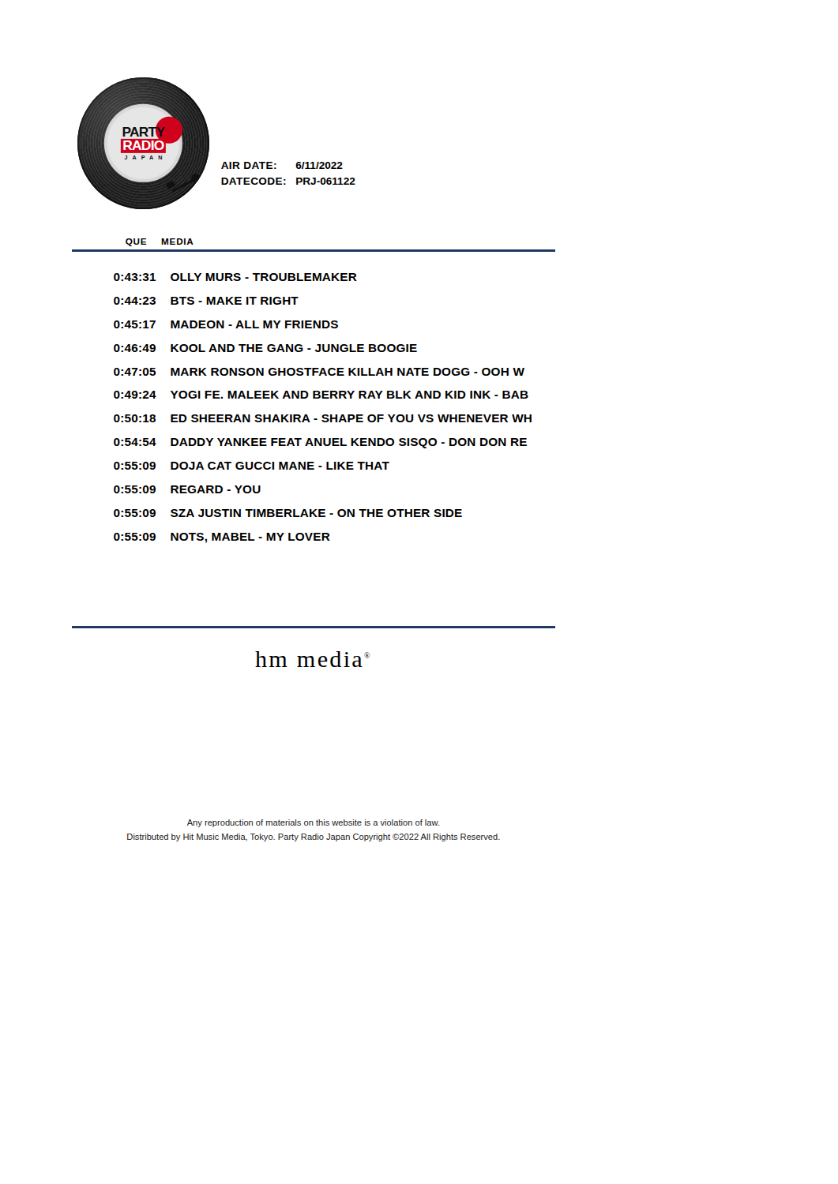PARTY RADIO JAPAN
| AIR DATE: | 6/11/2022 |
| DATECODE: | PRJ-061122 |
QUE MEDIA
0:43:31 OLLY MURS - TROUBLEMAKER
0:44:23 BTS - MAKE IT RIGHT
0:45:17 MADEON - ALL MY FRIENDS
0:46:49 KOOL AND THE GANG - JUNGLE BOOGIE
0:47:05 MARK RONSON GHOSTFACE KILLAH NATE DOGG - OOH W
0:49:24 YOGI FE. MALEEK AND BERRY RAY BLK AND KID INK - BAB
0:50:18 ED SHEERAN SHAKIRA - SHAPE OF YOU VS WHENEVER WH
0:54:54 DADDY YANKEE FEAT ANUEL KENDO SISQO - DON DON RE
0:55:09 DOJA CAT GUCCI MANE - LIKE THAT
0:55:09 REGARD - YOU
0:55:09 SZA JUSTIN TIMBERLAKE - ON THE OTHER SIDE
0:55:09 NOTS, MABEL - MY LOVER
hm media®
Any reproduction of materials on this website is a violation of law.
Distributed by Hit Music Media, Tokyo. Party Radio Japan Copyright ©2022 All Rights Reserved.